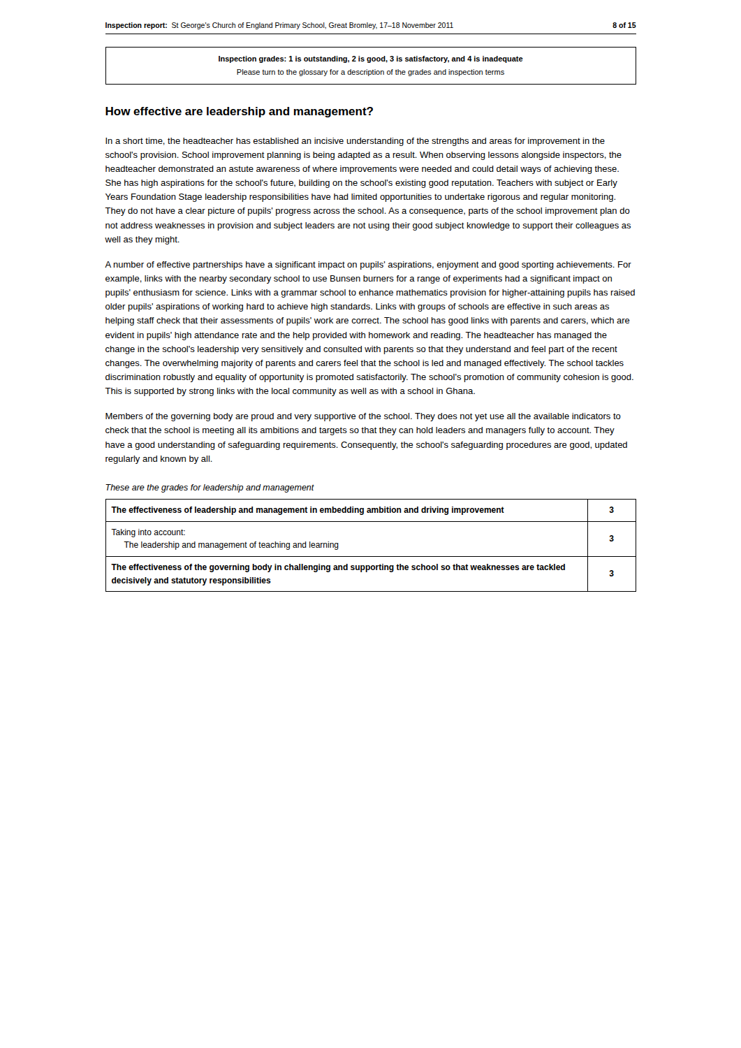Inspection report: St George's Church of England Primary School, Great Bromley, 17–18 November 2011
8 of 15
Inspection grades: 1 is outstanding, 2 is good, 3 is satisfactory, and 4 is inadequate
Please turn to the glossary for a description of the grades and inspection terms
How effective are leadership and management?
In a short time, the headteacher has established an incisive understanding of the strengths and areas for improvement in the school's provision. School improvement planning is being adapted as a result. When observing lessons alongside inspectors, the headteacher demonstrated an astute awareness of where improvements were needed and could detail ways of achieving these. She has high aspirations for the school's future, building on the school's existing good reputation. Teachers with subject or Early Years Foundation Stage leadership responsibilities have had limited opportunities to undertake rigorous and regular monitoring. They do not have a clear picture of pupils' progress across the school. As a consequence, parts of the school improvement plan do not address weaknesses in provision and subject leaders are not using their good subject knowledge to support their colleagues as well as they might.
A number of effective partnerships have a significant impact on pupils' aspirations, enjoyment and good sporting achievements. For example, links with the nearby secondary school to use Bunsen burners for a range of experiments had a significant impact on pupils' enthusiasm for science. Links with a grammar school to enhance mathematics provision for higher-attaining pupils has raised older pupils' aspirations of working hard to achieve high standards. Links with groups of schools are effective in such areas as helping staff check that their assessments of pupils' work are correct. The school has good links with parents and carers, which are evident in pupils' high attendance rate and the help provided with homework and reading. The headteacher has managed the change in the school's leadership very sensitively and consulted with parents so that they understand and feel part of the recent changes. The overwhelming majority of parents and carers feel that the school is led and managed effectively. The school tackles discrimination robustly and equality of opportunity is promoted satisfactorily. The school's promotion of community cohesion is good. This is supported by strong links with the local community as well as with a school in Ghana.
Members of the governing body are proud and very supportive of the school. They does not yet use all the available indicators to check that the school is meeting all its ambitions and targets so that they can hold leaders and managers fully to account. They have a good understanding of safeguarding requirements. Consequently, the school's safeguarding procedures are good, updated regularly and known by all.
These are the grades for leadership and management
| The effectiveness of leadership and management in embedding ambition and driving improvement | 3 |
| Taking into account: The leadership and management of teaching and learning | 3 |
| The effectiveness of the governing body in challenging and supporting the school so that weaknesses are tackled decisively and statutory responsibilities | 3 |